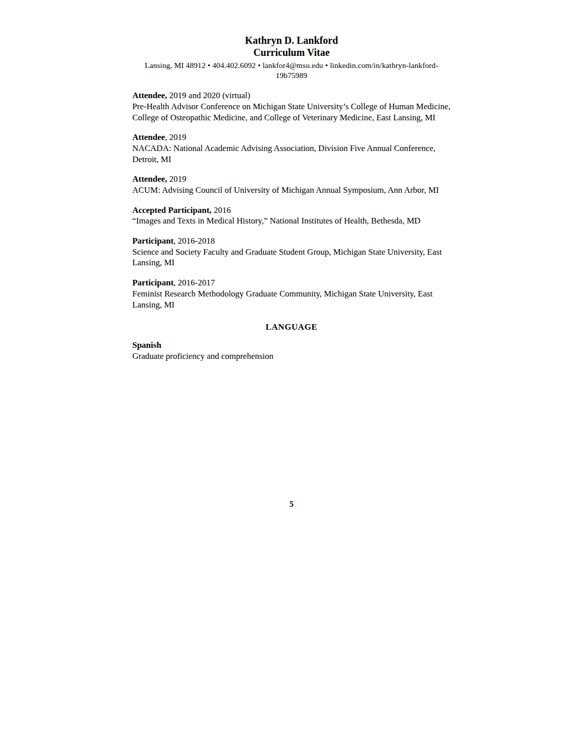Kathryn D. Lankford
Curriculum Vitae
Lansing, MI 48912 • 404.402.6092 • lankfor4@msu.edu • linkedin.com/in/kathryn-lankford-19b75989
Attendee, 2019 and 2020 (virtual)
Pre-Health Advisor Conference on Michigan State University’s College of Human Medicine, College of Osteopathic Medicine, and College of Veterinary Medicine, East Lansing, MI
Attendee, 2019
NACADA: National Academic Advising Association, Division Five Annual Conference, Detroit, MI
Attendee, 2019
ACUM: Advising Council of University of Michigan Annual Symposium, Ann Arbor, MI
Accepted Participant, 2016
“Images and Texts in Medical History,” National Institutes of Health, Bethesda, MD
Participant, 2016-2018
Science and Society Faculty and Graduate Student Group, Michigan State University, East Lansing, MI
Participant, 2016-2017
Feminist Research Methodology Graduate Community, Michigan State University, East Lansing, MI
LANGUAGE
Spanish
Graduate proficiency and comprehension
5